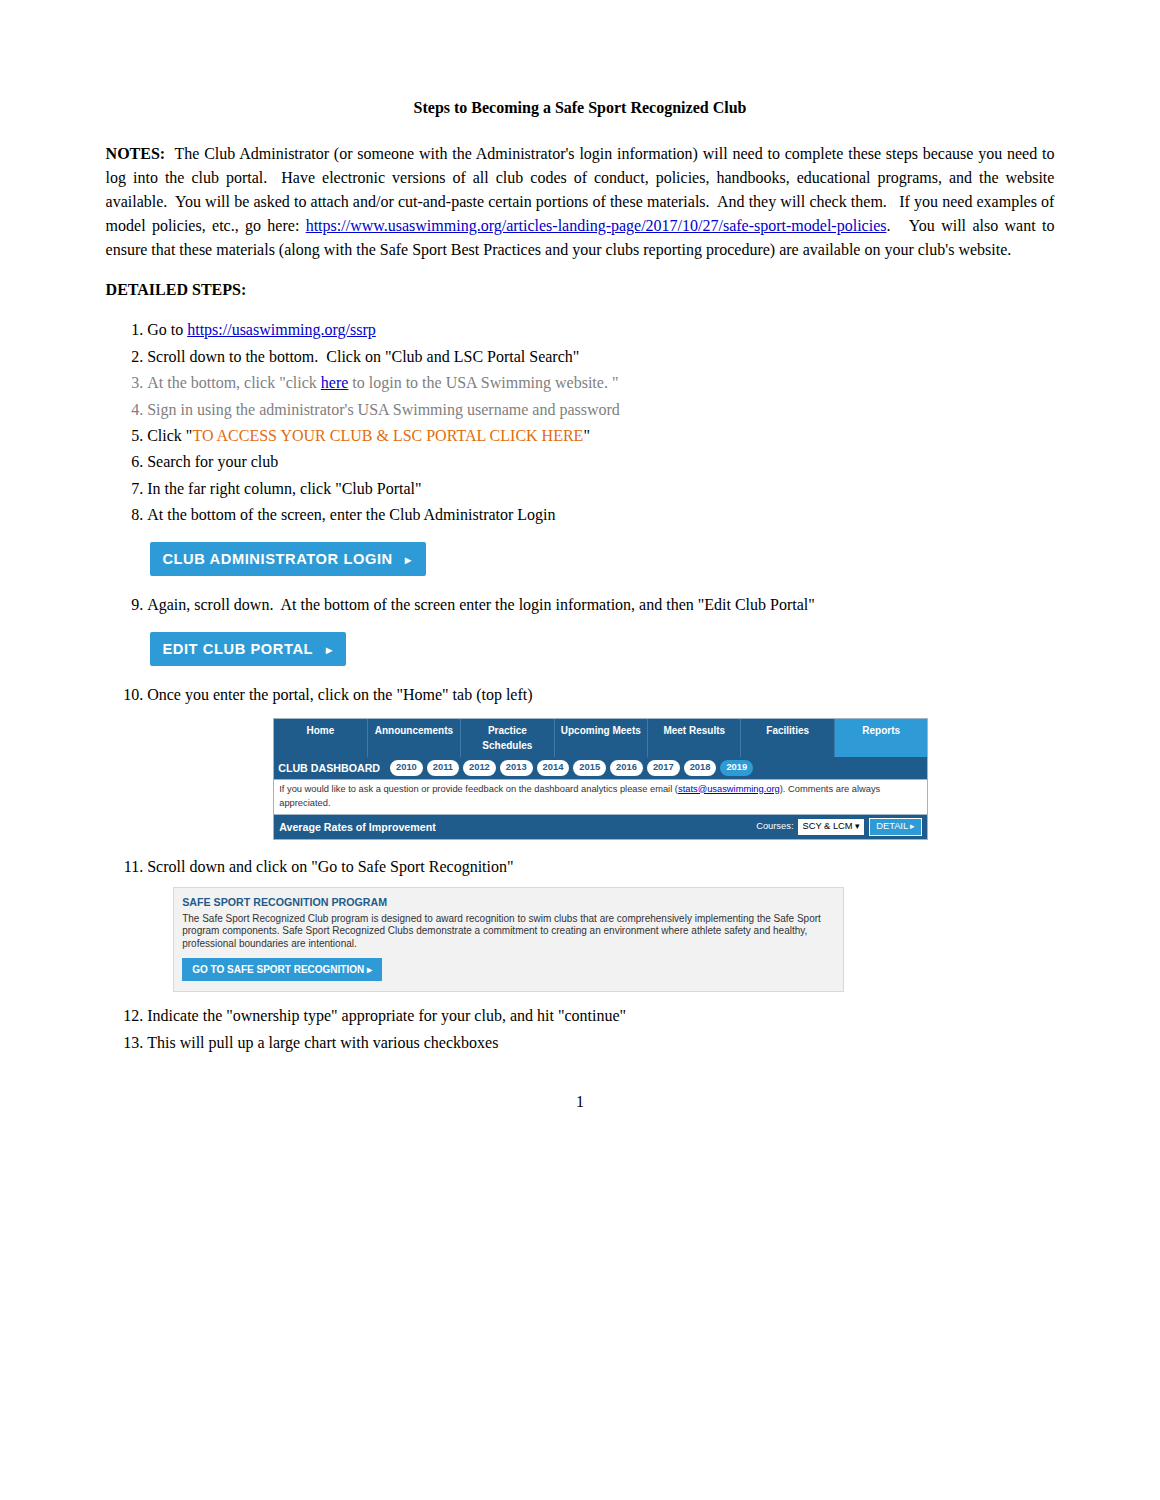Steps to Becoming a Safe Sport Recognized Club
NOTES: The Club Administrator (or someone with the Administrator's login information) will need to complete these steps because you need to log into the club portal. Have electronic versions of all club codes of conduct, policies, handbooks, educational programs, and the website available. You will be asked to attach and/or cut-and-paste certain portions of these materials. And they will check them. If you need examples of model policies, etc., go here: https://www.usaswimming.org/articles-landing-page/2017/10/27/safe-sport-model-policies. You will also want to ensure that these materials (along with the Safe Sport Best Practices and your clubs reporting procedure) are available on your club's website.
DETAILED STEPS:
Go to https://usaswimming.org/ssrp
Scroll down to the bottom. Click on "Club and LSC Portal Search"
At the bottom, click "click here to login to the USA Swimming website. "
Sign in using the administrator's USA Swimming username and password
Click "TO ACCESS YOUR CLUB & LSC PORTAL CLICK HERE"
Search for your club
In the far right column, click "Club Portal"
At the bottom of the screen, enter the Club Administrator Login
CLUB ADMINISTRATOR LOGIN ▸
Again, scroll down. At the bottom of the screen enter the login information, and then "Edit Club Portal"
EDIT CLUB PORTAL ▸
Once you enter the portal, click on the "Home" tab (top left)
Home
Announcements
Practice Schedules
Upcoming Meets
Meet Results
Facilities
Reports
CLUB DASHBOARD 2010 2011 2012 2013 2014 2015 2016 2017 2018 2019
If you would like to ask a question or provide feedback on the dashboard analytics please email (stats@usaswimming.org). Comments are always appreciated.
Average Rates of Improvement Courses: SCY & LCM ▾ DETAIL ▸
Scroll down and click on "Go to Safe Sport Recognition"
SAFE SPORT RECOGNITION PROGRAM
The Safe Sport Recognized Club program is designed to award recognition to swim clubs that are comprehensively implementing the Safe Sport program components. Safe Sport Recognized Clubs demonstrate a commitment to creating an environment where athlete safety and healthy, professional boundaries are intentional.
GO TO SAFE SPORT RECOGNITION ▸
Indicate the "ownership type" appropriate for your club, and hit "continue"
This will pull up a large chart with various checkboxes
1